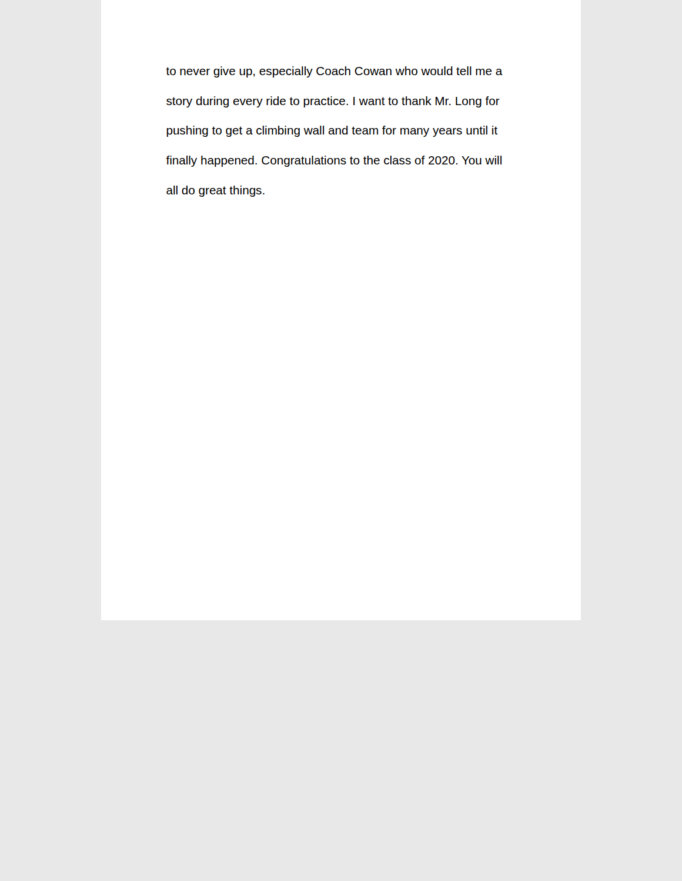to never give up, especially Coach Cowan who would tell me a story during every ride to practice. I want to thank Mr. Long for pushing to get a climbing wall and team for many years until it finally happened. Congratulations to the class of 2020. You will all do great things.